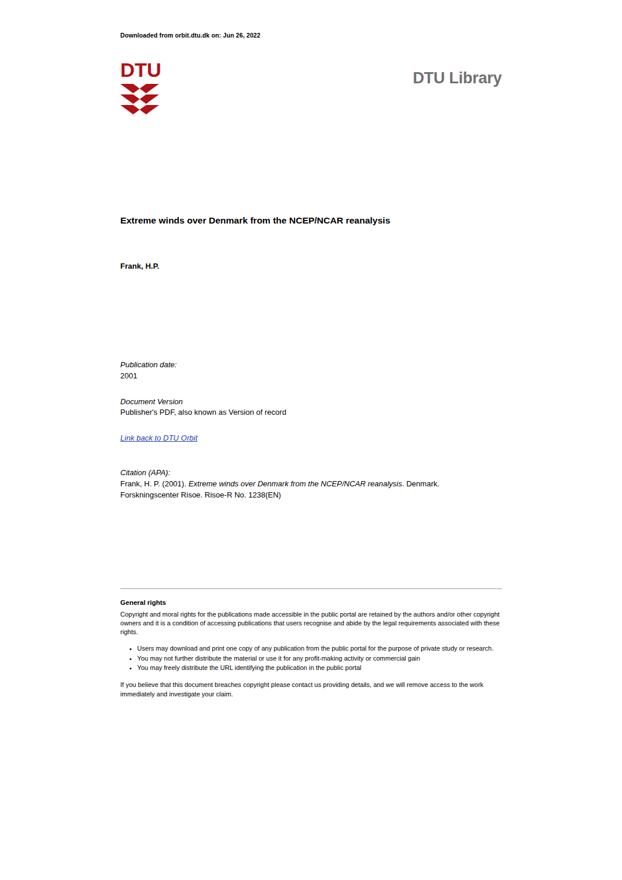Downloaded from orbit.dtu.dk on: Jun 26, 2022
DTU
DTU Library
Extreme winds over Denmark from the NCEP/NCAR reanalysis
Frank, H.P.
Publication date:
2001
Document Version
Publisher's PDF, also known as Version of record
Link back to DTU Orbit
Citation (APA):
Frank, H. P. (2001). Extreme winds over Denmark from the NCEP/NCAR reanalysis. Denmark.
Forskningscenter Risoe. Risoe-R No. 1238(EN)
General rights
Copyright and moral rights for the publications made accessible in the public portal are retained by the authors and/or other copyright owners and it is a condition of accessing publications that users recognise and abide by the legal requirements associated with these rights.
Users may download and print one copy of any publication from the public portal for the purpose of private study or research.
You may not further distribute the material or use it for any profit-making activity or commercial gain
You may freely distribute the URL identifying the publication in the public portal
If you believe that this document breaches copyright please contact us providing details, and we will remove access to the work immediately and investigate your claim.